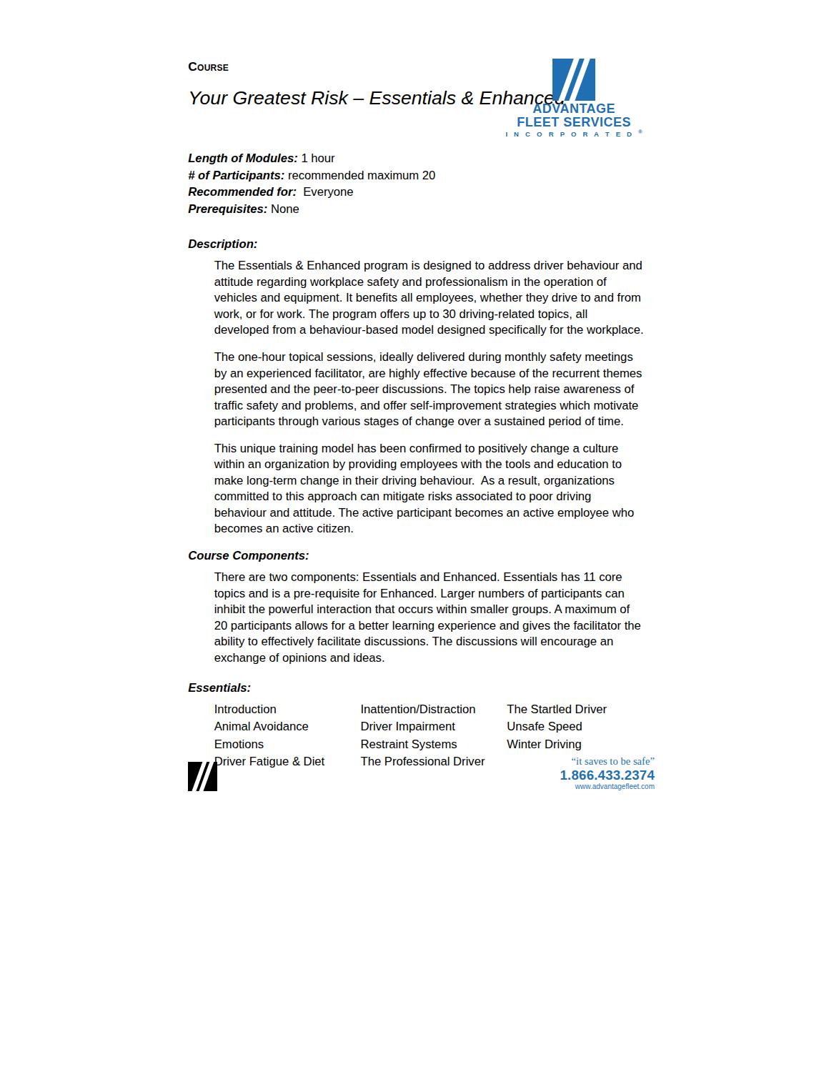ADVANTAGE
FLEET SERVICES
I N C O R P O R A T E D ®
Course
Your Greatest Risk – Essentials & Enhanced
Length of Modules: 1 hour
# of Participants: recommended maximum 20
Recommended for: Everyone
Prerequisites: None
Description:
The Essentials & Enhanced program is designed to address driver behaviour and attitude regarding workplace safety and professionalism in the operation of vehicles and equipment. It benefits all employees, whether they drive to and from work, or for work. The program offers up to 30 driving-related topics, all developed from a behaviour-based model designed specifically for the workplace.
The one-hour topical sessions, ideally delivered during monthly safety meetings by an experienced facilitator, are highly effective because of the recurrent themes presented and the peer-to-peer discussions. The topics help raise awareness of traffic safety and problems, and offer self-improvement strategies which motivate participants through various stages of change over a sustained period of time.
This unique training model has been confirmed to positively change a culture within an organization by providing employees with the tools and education to make long-term change in their driving behaviour. As a result, organizations committed to this approach can mitigate risks associated to poor driving behaviour and attitude. The active participant becomes an active employee who becomes an active citizen.
Course Components:
There are two components: Essentials and Enhanced. Essentials has 11 core topics and is a pre-requisite for Enhanced. Larger numbers of participants can inhibit the powerful interaction that occurs within smaller groups. A maximum of 20 participants allows for a better learning experience and gives the facilitator the ability to effectively facilitate discussions. The discussions will encourage an exchange of opinions and ideas.
Essentials:
| Introduction | Inattention/Distraction | The Startled Driver |
| Animal Avoidance | Driver Impairment | Unsafe Speed |
| Emotions | Restraint Systems | Winter Driving |
| Driver Fatigue & Diet | The Professional Driver | |
“it saves to be safe”
1.866.433.2374
www.advantagefleet.com